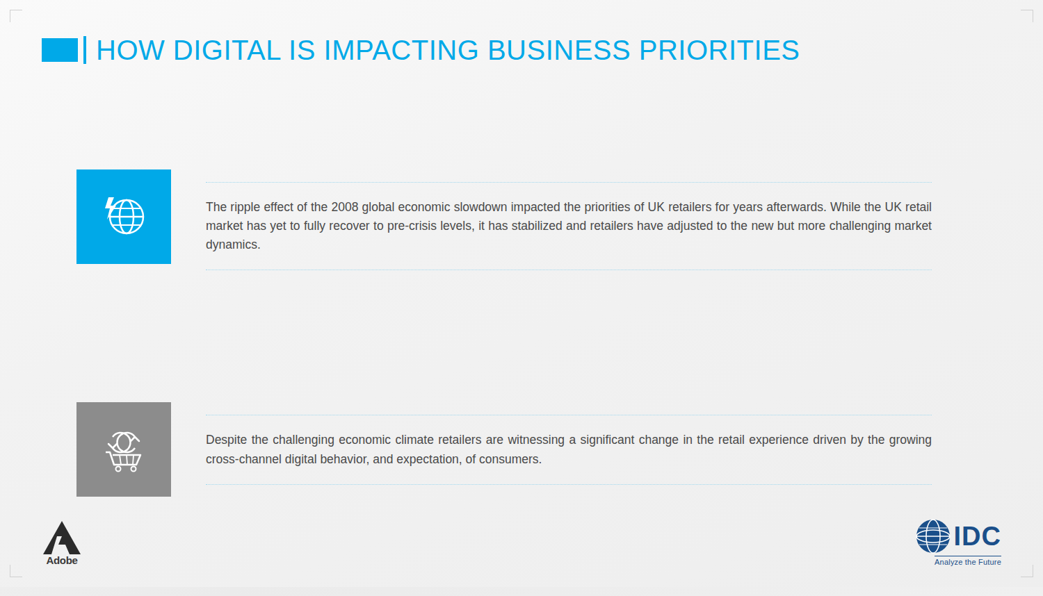HOW DIGITAL IS IMPACTING BUSINESS PRIORITIES
The ripple effect of the 2008 global economic slowdown impacted the priorities of UK retailers for years afterwards. While the UK retail market has yet to fully recover to pre-crisis levels, it has stabilized and retailers have adjusted to the new but more challenging market dynamics.
Despite the challenging economic climate retailers are witnessing a significant change in the retail experience driven by the growing cross-channel digital behavior, and expectation, of consumers.
Adobe
IDC
Analyze the Future